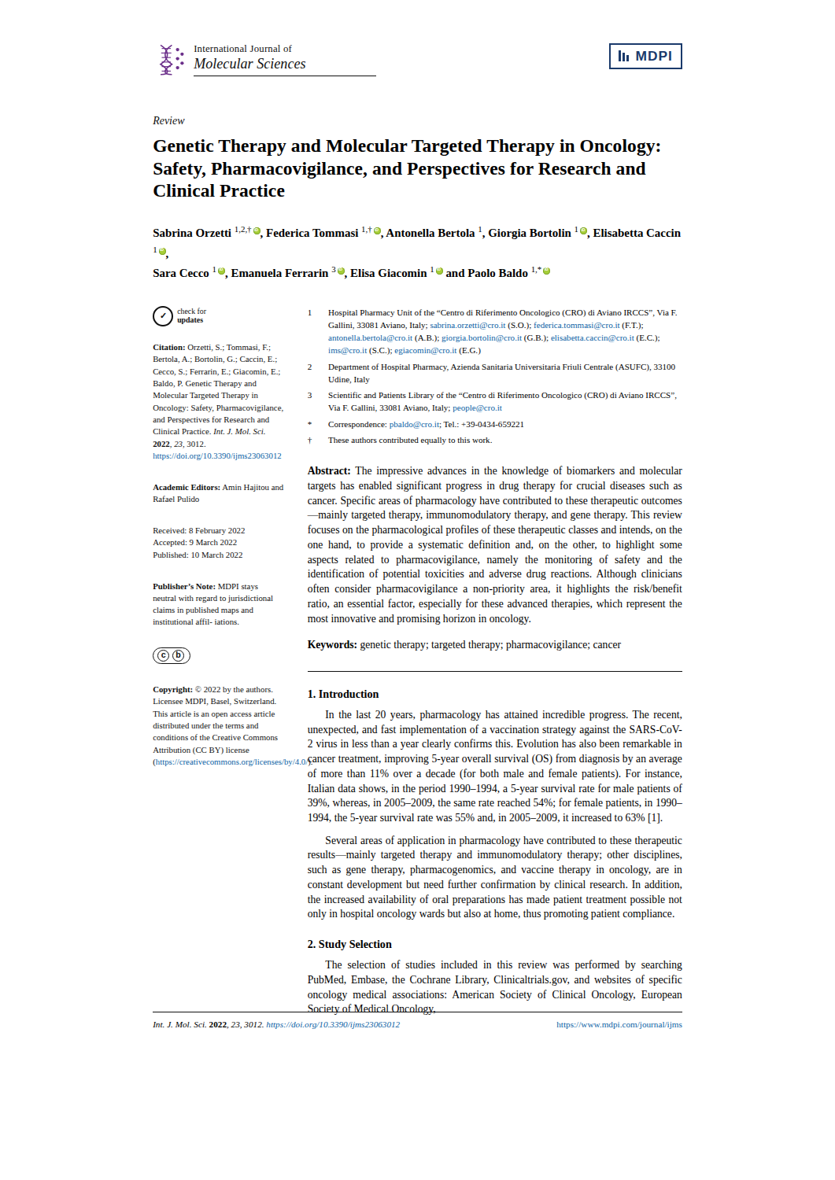International Journal of
Molecular Sciences
MDPI
Review
Genetic Therapy and Molecular Targeted Therapy in Oncology:
Safety, Pharmacovigilance, and Perspectives for Research and
Clinical Practice
Sabrina Orzetti 1,2,† , Federica Tommasi 1,† , Antonella Bertola 1, Giorgia Bortolin 1 , Elisabetta Caccin 1 ,
Sara Cecco 1 , Emanuela Ferrarin 3 , Elisa Giacomin 1 and Paolo Baldo 1,*
✓
check for
updates
Citation: Orzetti, S.; Tommasi, F.; Bertola, A.; Bortolin, G.; Caccin, E.; Cecco, S.; Ferrarin, E.; Giacomin, E.; Baldo, P. Genetic Therapy and Molecular Targeted Therapy in Oncology: Safety, Pharmacovigilance, and Perspectives for Research and Clinical Practice. Int. J. Mol. Sci. 2022, 23, 3012. https://doi.org/10.3390/ijms23063012
Academic Editors: Amin Hajitou and Rafael Pulido
Received: 8 February 2022
Accepted: 9 March 2022
Published: 10 March 2022
Publisher’s Note: MDPI stays neutral with regard to jurisdictional claims in published maps and institutional affil- iations.
cb
Copyright: © 2022 by the authors. Licensee MDPI, Basel, Switzerland. This article is an open access article distributed under the terms and conditions of the Creative Commons Attribution (CC BY) license (https://creativecommons.org/licenses/by/4.0/).
1 Hospital Pharmacy Unit of the “Centro di Riferimento Oncologico (CRO) di Aviano IRCCS”, Via F. Gallini, 33081 Aviano, Italy; sabrina.orzetti@cro.it (S.O.); federica.tommasi@cro.it (F.T.); antonella.bertola@cro.it (A.B.); giorgia.bortolin@cro.it (G.B.); elisabetta.caccin@cro.it (E.C.); ims@cro.it (S.C.); egiacomin@cro.it (E.G.)
2 Department of Hospital Pharmacy, Azienda Sanitaria Universitaria Friuli Centrale (ASUFC), 33100 Udine, Italy
3 Scientific and Patients Library of the “Centro di Riferimento Oncologico (CRO) di Aviano IRCCS”, Via F. Gallini, 33081 Aviano, Italy; people@cro.it
*Correspondence: pbaldo@cro.it; Tel.: +39-0434-659221
†These authors contributed equally to this work.
Abstract: The impressive advances in the knowledge of biomarkers and molecular targets has enabled significant progress in drug therapy for crucial diseases such as cancer. Specific areas of pharmacology have contributed to these therapeutic outcomes—mainly targeted therapy, immunomodulatory therapy, and gene therapy. This review focuses on the pharmacological profiles of these therapeutic classes and intends, on the one hand, to provide a systematic definition and, on the other, to highlight some aspects related to pharmacovigilance, namely the monitoring of safety and the identification of potential toxicities and adverse drug reactions. Although clinicians often consider pharmacovigilance a non-priority area, it highlights the risk/benefit ratio, an essential factor, especially for these advanced therapies, which represent the most innovative and promising horizon in oncology.
Keywords: genetic therapy; targeted therapy; pharmacovigilance; cancer
1. Introduction
In the last 20 years, pharmacology has attained incredible progress. The recent, unexpected, and fast implementation of a vaccination strategy against the SARS-CoV-2 virus in less than a year clearly confirms this. Evolution has also been remarkable in cancer treatment, improving 5-year overall survival (OS) from diagnosis by an average of more than 11% over a decade (for both male and female patients). For instance, Italian data shows, in the period 1990–1994, a 5-year survival rate for male patients of 39%, whereas, in 2005–2009, the same rate reached 54%; for female patients, in 1990–1994, the 5-year survival rate was 55% and, in 2005–2009, it increased to 63% [1].
Several areas of application in pharmacology have contributed to these therapeutic results—mainly targeted therapy and immunomodulatory therapy; other disciplines, such as gene therapy, pharmacogenomics, and vaccine therapy in oncology, are in constant development but need further confirmation by clinical research. In addition, the increased availability of oral preparations has made patient treatment possible not only in hospital oncology wards but also at home, thus promoting patient compliance.
2. Study Selection
The selection of studies included in this review was performed by searching PubMed, Embase, the Cochrane Library, Clinicaltrials.gov, and websites of specific oncology medical associations: American Society of Clinical Oncology, European Society of Medical Oncology,
Int. J. Mol. Sci. 2022, 23, 3012. https://doi.org/10.3390/ijms23063012
https://www.mdpi.com/journal/ijms